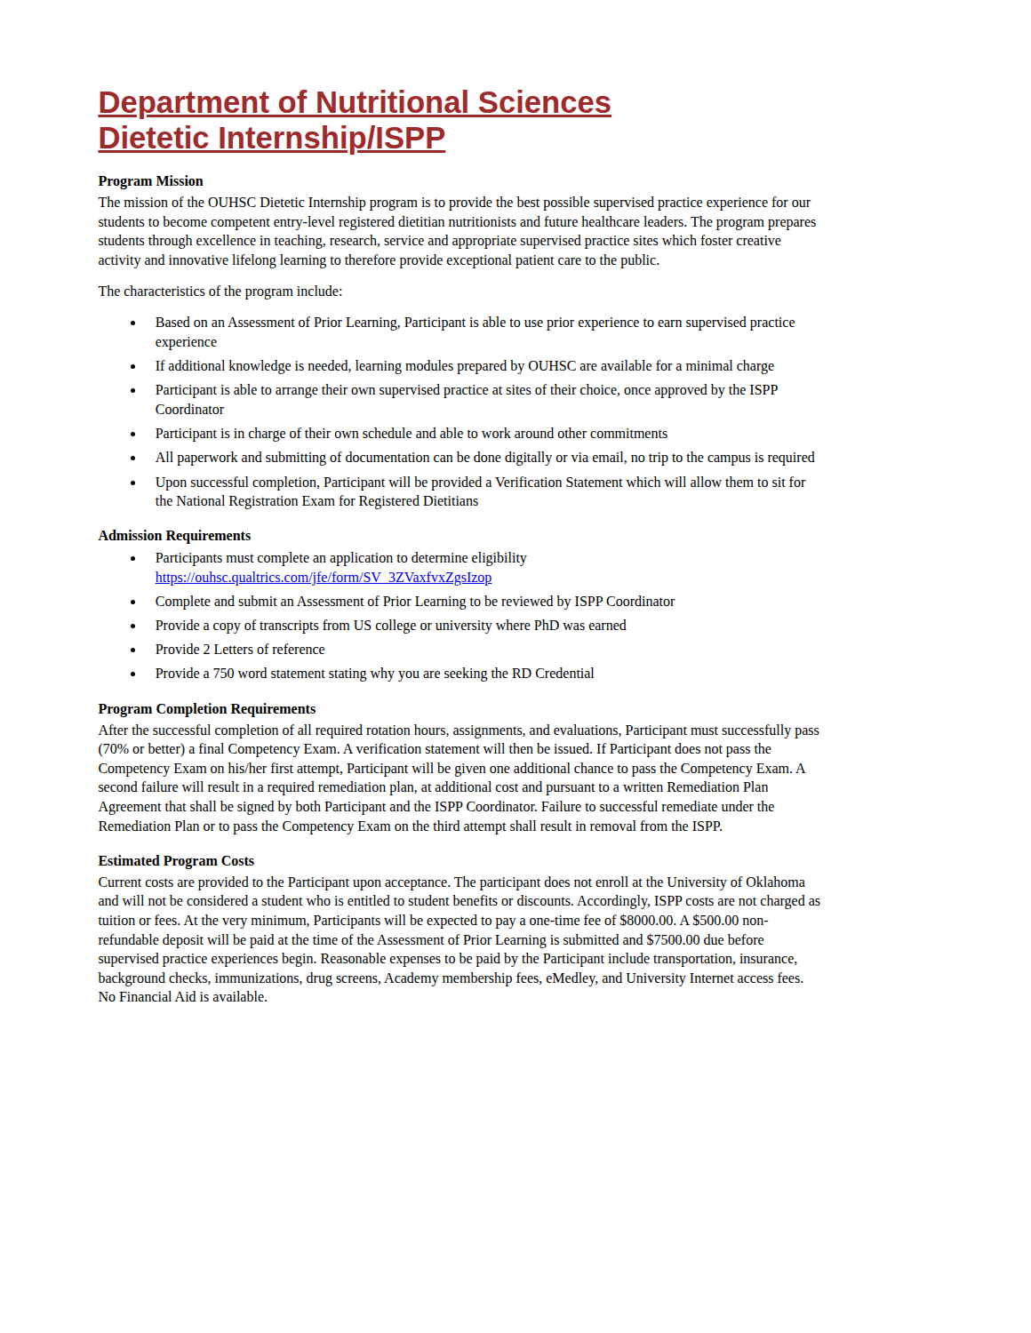Department of Nutritional SciencesDietetic Internship/ISPP
Program Mission
The mission of the OUHSC Dietetic Internship program is to provide the best possible supervised practice experience for our students to become competent entry-level registered dietitian nutritionists and future healthcare leaders. The program prepares students through excellence in teaching, research, service and appropriate supervised practice sites which foster creative activity and innovative lifelong learning to therefore provide exceptional patient care to the public.
The characteristics of the program include:
Based on an Assessment of Prior Learning, Participant is able to use prior experience to earn supervised practice experience
If additional knowledge is needed, learning modules prepared by OUHSC are available for a minimal charge
Participant is able to arrange their own supervised practice at sites of their choice, once approved by the ISPP Coordinator
Participant is in charge of their own schedule and able to work around other commitments
All paperwork and submitting of documentation can be done digitally or via email, no trip to the campus is required
Upon successful completion, Participant will be provided a Verification Statement which will allow them to sit for the National Registration Exam for Registered Dietitians
Admission Requirements
Participants must complete an application to determine eligibility
https://ouhsc.qualtrics.com/jfe/form/SV_3ZVaxfvxZgsIzop
Complete and submit an Assessment of Prior Learning to be reviewed by ISPP Coordinator
Provide a copy of transcripts from US college or university where PhD was earned
Provide 2 Letters of reference
Provide a 750 word statement stating why you are seeking the RD Credential
Program Completion Requirements
After the successful completion of all required rotation hours, assignments, and evaluations, Participant must successfully pass (70% or better) a final Competency Exam. A verification statement will then be issued. If Participant does not pass the Competency Exam on his/her first attempt, Participant will be given one additional chance to pass the Competency Exam. A second failure will result in a required remediation plan, at additional cost and pursuant to a written Remediation Plan Agreement that shall be signed by both Participant and the ISPP Coordinator. Failure to successful remediate under the Remediation Plan or to pass the Competency Exam on the third attempt shall result in removal from the ISPP.
Estimated Program Costs
Current costs are provided to the Participant upon acceptance. The participant does not enroll at the University of Oklahoma and will not be considered a student who is entitled to student benefits or discounts. Accordingly, ISPP costs are not charged as tuition or fees. At the very minimum, Participants will be expected to pay a one-time fee of $8000.00. A $500.00 non-refundable deposit will be paid at the time of the Assessment of Prior Learning is submitted and $7500.00 due before supervised practice experiences begin. Reasonable expenses to be paid by the Participant include transportation, insurance, background checks, immunizations, drug screens, Academy membership fees, eMedley, and University Internet access fees. No Financial Aid is available.